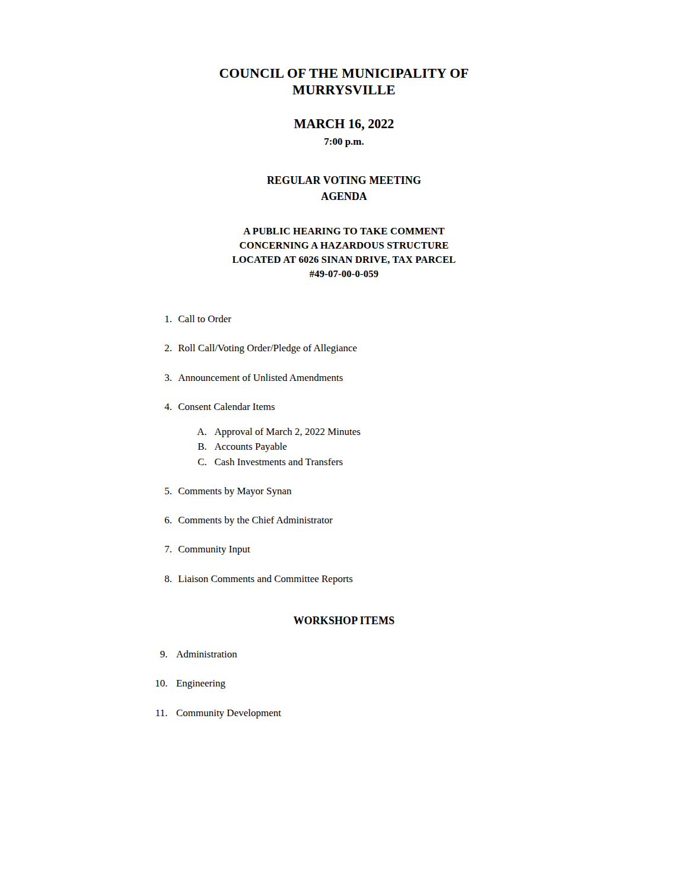COUNCIL OF THE MUNICIPALITY OF
MURRYSVILLE
MARCH 16, 2022
7:00 p.m.
REGULAR VOTING MEETING
AGENDA
A PUBLIC HEARING TO TAKE COMMENT
CONCERNING A HAZARDOUS STRUCTURE
LOCATED AT 6026 SINAN DRIVE, TAX PARCEL
#49-07-00-0-059
Call to Order
Roll Call/Voting Order/Pledge of Allegiance
Announcement of Unlisted Amendments
Consent Calendar Items
Approval of March 2, 2022 Minutes
Accounts Payable
Cash Investments and Transfers
Comments by Mayor Synan
Comments by the Chief Administrator
Community Input
Liaison Comments and Committee Reports
WORKSHOP ITEMS
Administration
Engineering
Community Development